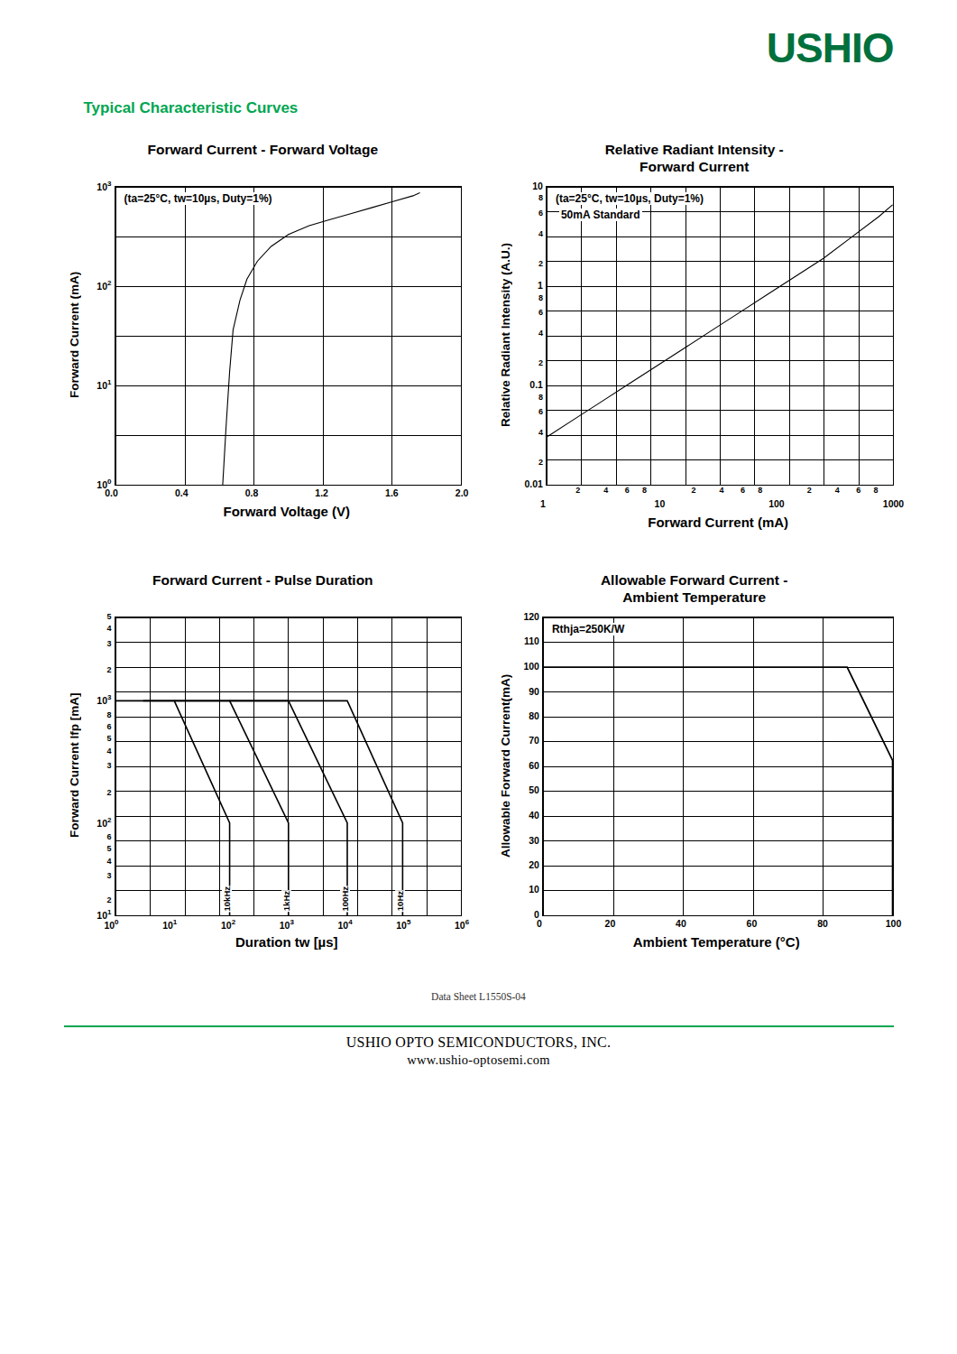USHIO
Typical Characteristic Curves
Forward Current - Forward Voltage
Forward Current (mA)
103 102 101 100
(ta=25°C, tw=10µs, Duty=1%)
0.0 0.4 0.8 1.2 1.6 2.0
Forward Voltage (V)
Relative Radiant Intensity -
Forward Current
Relative Radiant Intensity (A.U.)
10 8 6 4 2 1 8 6 4 2 0.1 8 6 4 2 0.01
(ta=25°C, tw=10µs, Duty=1%)
50mA Standard
2 4 6 8 2 4 6 8 2 4 6 8
1 10 100 1000
Forward Current (mA)
Forward Current - Pulse Duration
Forward Current Ifp [mA]
5 4 3 2 103 8 6 5 4 3 2 102 6 5 4 3 2 101
10kHz
1kHz
100Hz
10Hz
100 101 102 103 104 105 106
Duration tw [µs]
Allowable Forward Current -
Ambient Temperature
Allowable Forward Current(mA)
120 110 100 90 80 70 60 50 40 30 20 10 0
Rthja=250K/W
0 20 40 60 80 100
Ambient Temperature (°C)
Data Sheet L1550S-04
USHIO OPTO SEMICONDUCTORS, INC. www.ushio-optosemi.com